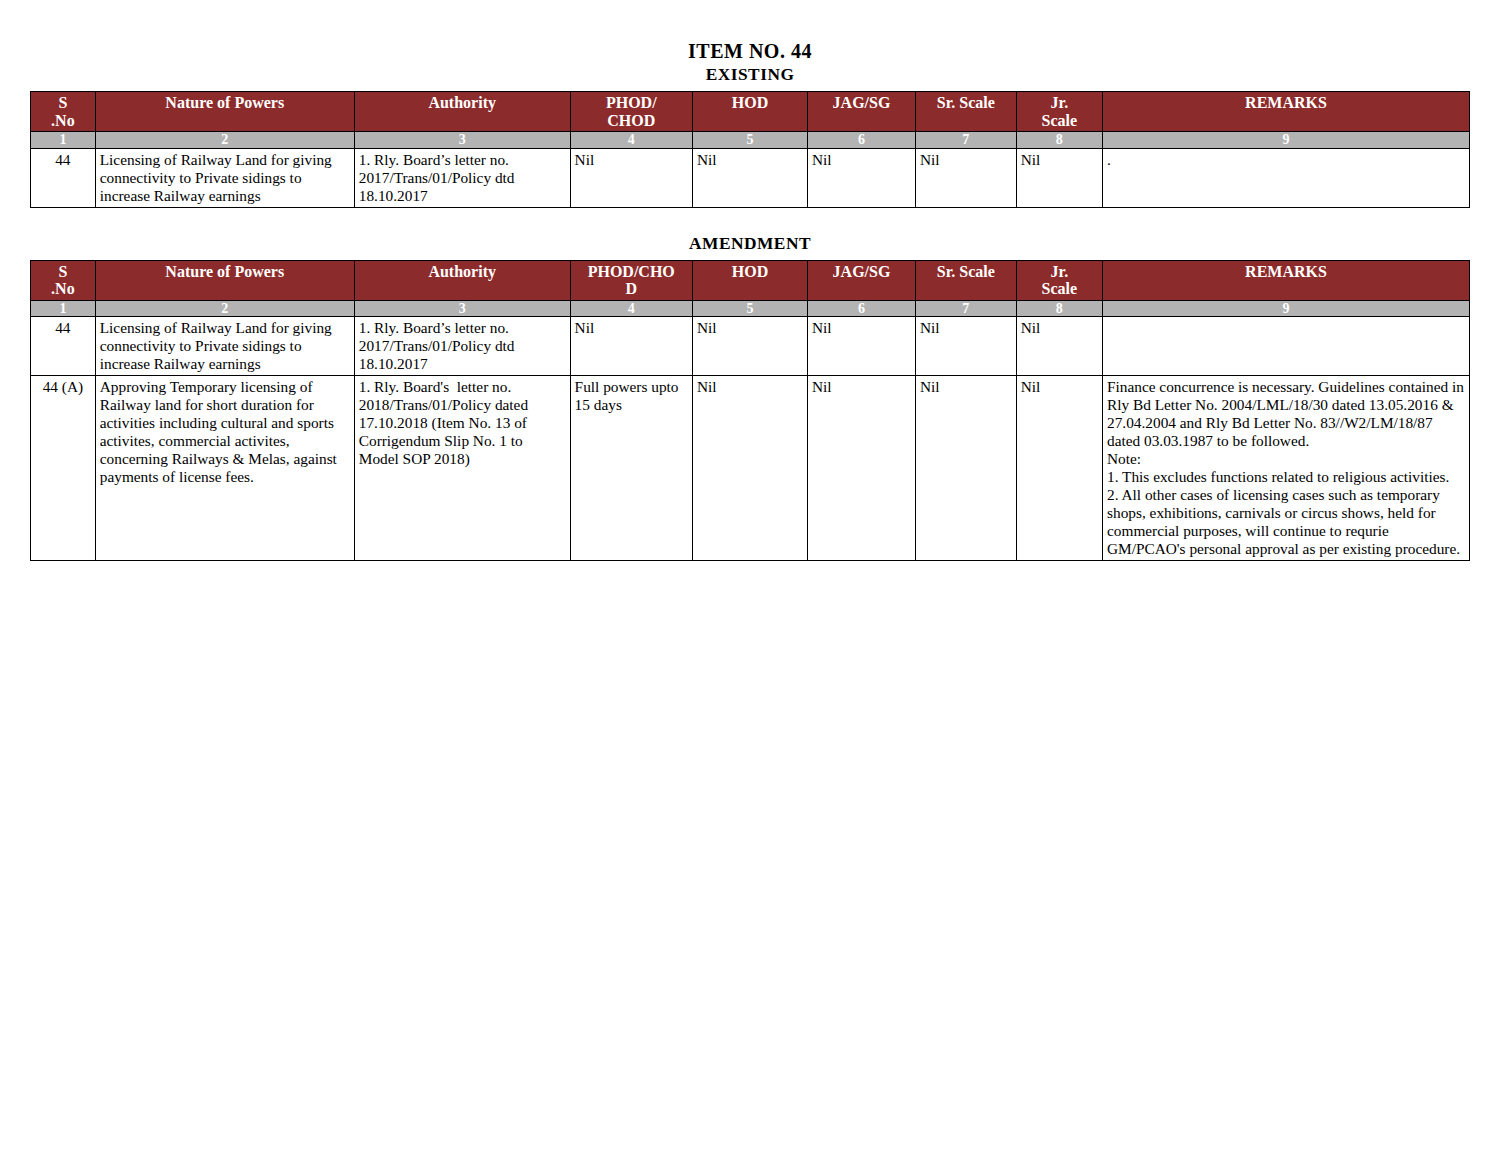ITEM NO. 44
EXISTING
| S .No | Nature of Powers | Authority | PHOD/ CHOD | HOD | JAG/SG | Sr. Scale | Jr. Scale | REMARKS |
| --- | --- | --- | --- | --- | --- | --- | --- | --- |
| 1 | 2 | 3 | 4 | 5 | 6 | 7 | 8 | 9 |
| 44 | Licensing of Railway Land for giving connectivity to Private sidings to increase Railway earnings | 1. Rly. Board’s letter no. 2017/Trans/01/Policy dtd 18.10.2017 | Nil | Nil | Nil | Nil | Nil | . |
AMENDMENT
| S .No | Nature of Powers | Authority | PHOD/CHO D | HOD | JAG/SG | Sr. Scale | Jr. Scale | REMARKS |
| --- | --- | --- | --- | --- | --- | --- | --- | --- |
| 1 | 2 | 3 | 4 | 5 | 6 | 7 | 8 | 9 |
| 44 | Licensing of Railway Land for giving connectivity to Private sidings to increase Railway earnings | 1. Rly. Board’s letter no. 2017/Trans/01/Policy dtd 18.10.2017 | Nil | Nil | Nil | Nil | Nil | |
| 44 (A) | Approving Temporary licensing of Railway land for short duration for activities including cultural and sports activites, commercial activites, concerning Railways & Melas, against payments of license fees. | 1. Rly. Board's letter no. 2018/Trans/01/Policy dated 17.10.2018 (Item No. 13 of Corrigendum Slip No. 1 to Model SOP 2018) | Full powers upto 15 days | Nil | Nil | Nil | Nil | Finance concurrence is necessary. Guidelines contained in Rly Bd Letter No. 2004/LML/18/30 dated 13.05.2016 & 27.04.2004 and Rly Bd Letter No. 83//W2/LM/18/87 dated 03.03.1987 to be followed. Note: 1. This excludes functions related to religious activities. 2. All other cases of licensing cases such as temporary shops, exhibitions, carnivals or circus shows, held for commercial purposes, will continue to requrie GM/PCAO's personal approval as per existing procedure. |